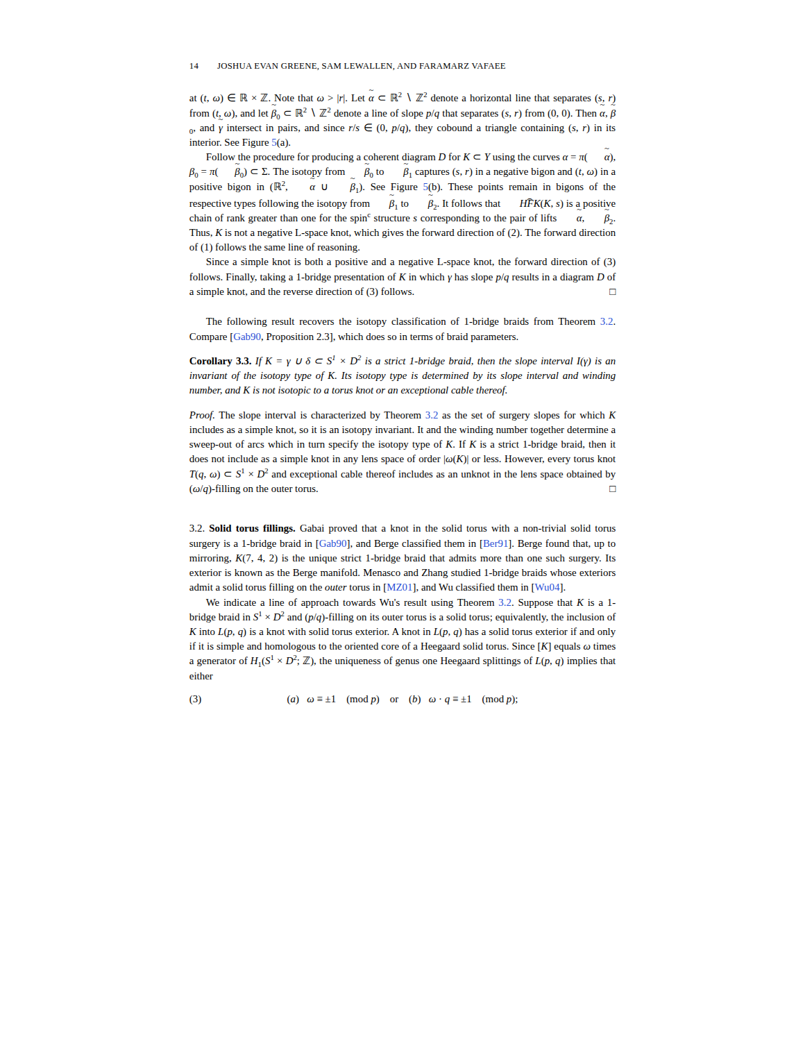14 JOSHUA EVAN GREENE, SAM LEWALLEN, AND FARAMARZ VAFAEE
at (t, ω) ∈ ℝ × ℤ. Note that ω > |r|. Let ~α ⊂ ℝ2 ∖ ℤ2 denote a horizontal line that separates (s, r) from (t, ω), and let ~β0 ⊂ ℝ2 ∖ ℤ2 denote a line of slope p/q that separates (s, r) from (0, 0). Then ~α, ~β0, and ~γ intersect in pairs, and since r/s ∈ (0, p/q), they cobound a triangle containing (s, r) in its interior. See Figure 5(a).
Follow the procedure for producing a coherent diagram D for K ⊂ Y using the curves α = π(~α), β0 = π(~β0) ⊂ Σ. The isotopy from ~β0 to ~β1 captures (s, r) in a negative bigon and (t, ω) in a positive bigon in (ℝ2, ~α ∪ ~β1). See Figure 5(b). These points remain in bigons of the respective types following the isotopy from ~β1 to ~β2. It follows that ⌢HFK(K, s) is a positive chain of rank greater than one for the spinc structure s corresponding to the pair of lifts ~α, ~β2. Thus, K is not a negative L-space knot, which gives the forward direction of (2). The forward direction of (1) follows the same line of reasoning.
Since a simple knot is both a positive and a negative L-space knot, the forward direction of (3) follows. Finally, taking a 1-bridge presentation of K in which γ has slope p/q results in a diagram D of a simple knot, and the reverse direction of (3) follows. □
The following result recovers the isotopy classification of 1-bridge braids from Theorem 3.2. Compare [Gab90, Proposition 2.3], which does so in terms of braid parameters.
Corollary 3.3. If K = γ ∪ δ ⊂ S1 × D2 is a strict 1-bridge braid, then the slope interval I(γ) is an invariant of the isotopy type of K. Its isotopy type is determined by its slope interval and winding number, and K is not isotopic to a torus knot or an exceptional cable thereof.
Proof. The slope interval is characterized by Theorem 3.2 as the set of surgery slopes for which K includes as a simple knot, so it is an isotopy invariant. It and the winding number together determine a sweep-out of arcs which in turn specify the isotopy type of K. If K is a strict 1-bridge braid, then it does not include as a simple knot in any lens space of order |ω(K)| or less. However, every torus knot T(q, ω) ⊂ S1 × D2 and exceptional cable thereof includes as an unknot in the lens space obtained by (ω/q)-filling on the outer torus. □
3.2. Solid torus fillings. Gabai proved that a knot in the solid torus with a non-trivial solid torus surgery is a 1-bridge braid in [Gab90], and Berge classified them in [Ber91]. Berge found that, up to mirroring, K(7, 4, 2) is the unique strict 1-bridge braid that admits more than one such surgery. Its exterior is known as the Berge manifold. Menasco and Zhang studied 1-bridge braids whose exteriors admit a solid torus filling on the outer torus in [MZ01], and Wu classified them in [Wu04].
We indicate a line of approach towards Wu's result using Theorem 3.2. Suppose that K is a 1-bridge braid in S1 × D2 and (p/q)-filling on its outer torus is a solid torus; equivalently, the inclusion of K into L(p, q) is a knot with solid torus exterior. A knot in L(p, q) has a solid torus exterior if and only if it is simple and homologous to the oriented core of a Heegaard solid torus. Since [K] equals ω times a generator of H1(S1 × D2; ℤ), the uniqueness of genus one Heegaard splittings of L(p, q) implies that either
(3) (a) ω ≡ ±1 (mod p) or (b) ω · q ≡ ±1 (mod p);